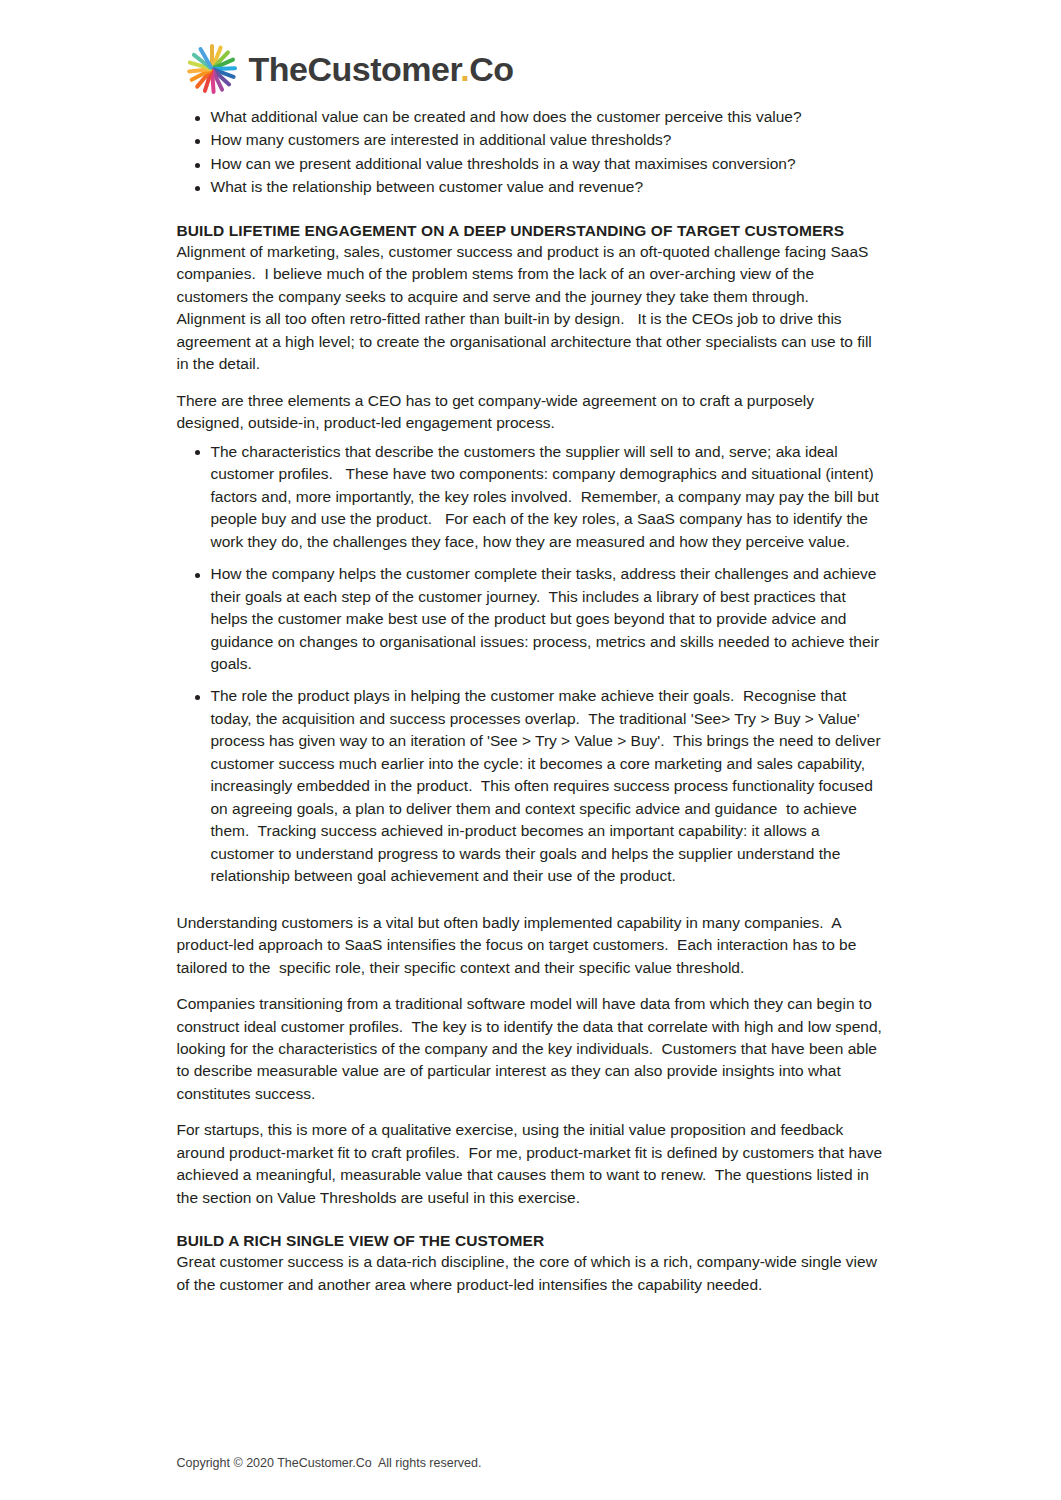TheCustomer. Co
What additional value can be created and how does the customer perceive this value?
How many customers are interested in additional value thresholds?
How can we present additional value thresholds in a way that maximises conversion?
What is the relationship between customer value and revenue?
Build lifetime engagement on a deep understanding of target customers
Alignment of marketing, sales, customer success and product is an oft-quoted challenge facing SaaS companies. I believe much of the problem stems from the lack of an over-arching view of the customers the company seeks to acquire and serve and the journey they take them through. Alignment is all too often retro-fitted rather than built-in by design. It is the CEOs job to drive this agreement at a high level; to create the organisational architecture that other specialists can use to fill in the detail.
There are three elements a CEO has to get company-wide agreement on to craft a purposely designed, outside-in, product-led engagement process.
The characteristics that describe the customers the supplier will sell to and, serve; aka ideal customer profiles. These have two components: company demographics and situational (intent) factors and, more importantly, the key roles involved. Remember, a company may pay the bill but people buy and use the product. For each of the key roles, a SaaS company has to identify the work they do, the challenges they face, how they are measured and how they perceive value.
How the company helps the customer complete their tasks, address their challenges and achieve their goals at each step of the customer journey. This includes a library of best practices that helps the customer make best use of the product but goes beyond that to provide advice and guidance on changes to organisational issues: process, metrics and skills needed to achieve their goals.
The role the product plays in helping the customer make achieve their goals. Recognise that today, the acquisition and success processes overlap. The traditional 'See> Try > Buy > Value' process has given way to an iteration of 'See > Try > Value > Buy'. This brings the need to deliver customer success much earlier into the cycle: it becomes a core marketing and sales capability, increasingly embedded in the product. This often requires success process functionality focused on agreeing goals, a plan to deliver them and context specific advice and guidance to achieve them. Tracking success achieved in-product becomes an important capability: it allows a customer to understand progress to wards their goals and helps the supplier understand the relationship between goal achievement and their use of the product.
Understanding customers is a vital but often badly implemented capability in many companies. A product-led approach to SaaS intensifies the focus on target customers. Each interaction has to be tailored to the specific role, their specific context and their specific value threshold.
Companies transitioning from a traditional software model will have data from which they can begin to construct ideal customer profiles. The key is to identify the data that correlate with high and low spend, looking for the characteristics of the company and the key individuals. Customers that have been able to describe measurable value are of particular interest as they can also provide insights into what constitutes success.
For startups, this is more of a qualitative exercise, using the initial value proposition and feedback around product-market fit to craft profiles. For me, product-market fit is defined by customers that have achieved a meaningful, measurable value that causes them to want to renew. The questions listed in the section on Value Thresholds are useful in this exercise.
Build a rich single view of the customer
Great customer success is a data-rich discipline, the core of which is a rich, company-wide single view of the customer and another area where product-led intensifies the capability needed.
Copyright © 2020 TheCustomer.Co All rights reserved.